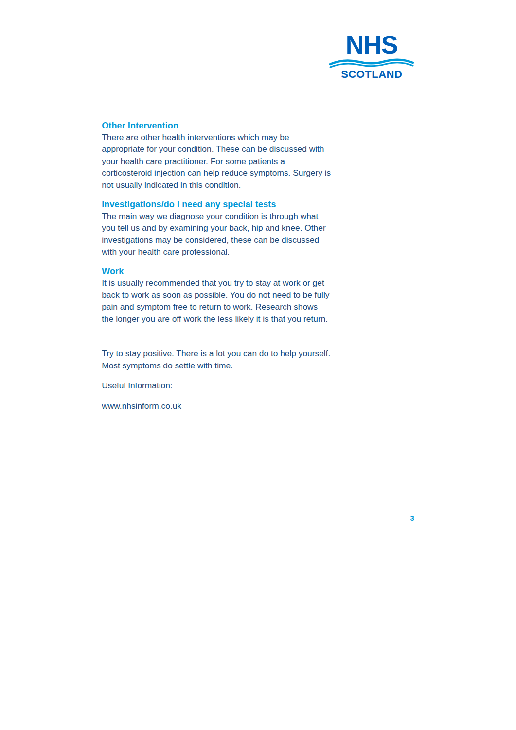NHS
SCOTLAND
Other Intervention
There are other health interventions which may be appropriate for your condition. These can be discussed with your health care practitioner. For some patients a corticosteroid injection can help reduce symptoms. Surgery is not usually indicated in this condition.
Investigations/do I need any special tests
The main way we diagnose your condition is through what you tell us and by examining your back, hip and knee. Other investigations may be considered, these can be discussed with your health care professional.
Work
It is usually recommended that you try to stay at work or get back to work as soon as possible. You do not need to be fully pain and symptom free to return to work. Research shows the longer you are off work the less likely it is that you return.
Try to stay positive. There is a lot you can do to help yourself. Most symptoms do settle with time.
Useful Information:
www.nhsinform.co.uk
3